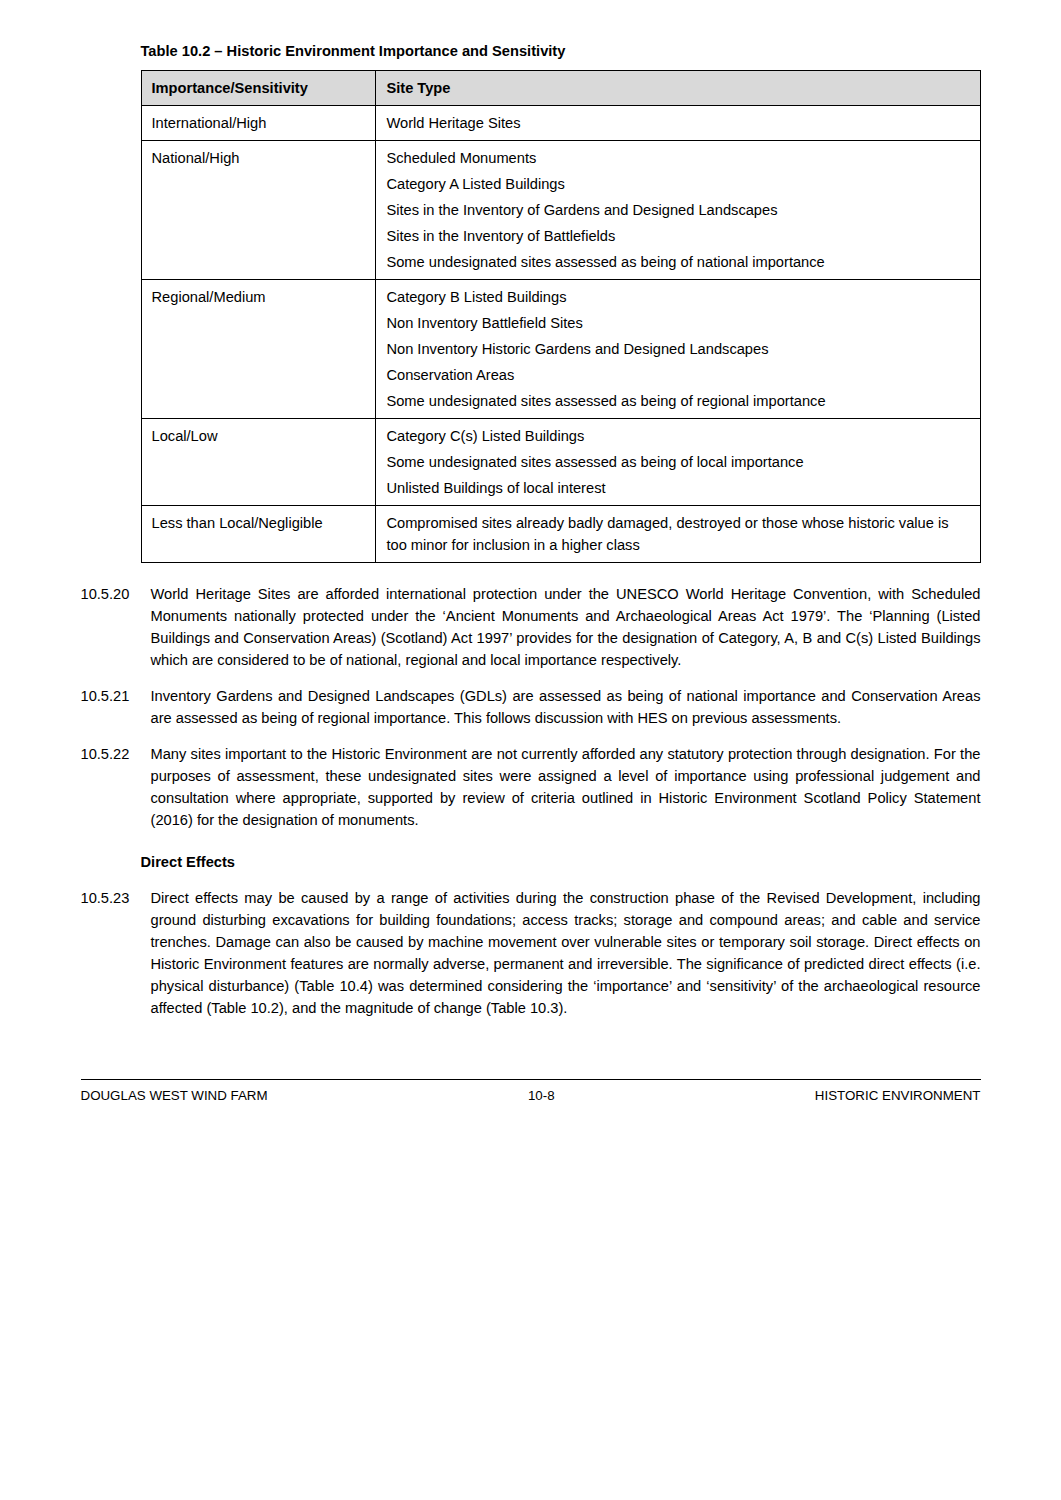Table 10.2 – Historic Environment Importance and Sensitivity
| Importance/Sensitivity | Site Type |
| --- | --- |
| International/High | World Heritage Sites |
| National/High | Scheduled Monuments Category A Listed Buildings Sites in the Inventory of Gardens and Designed Landscapes Sites in the Inventory of Battlefields Some undesignated sites assessed as being of national importance |
| Regional/Medium | Category B Listed Buildings Non Inventory Battlefield Sites Non Inventory Historic Gardens and Designed Landscapes Conservation Areas Some undesignated sites assessed as being of regional importance |
| Local/Low | Category C(s) Listed Buildings Some undesignated sites assessed as being of local importance Unlisted Buildings of local interest |
| Less than Local/Negligible | Compromised sites already badly damaged, destroyed or those whose historic value is too minor for inclusion in a higher class |
10.5.20
World Heritage Sites are afforded international protection under the UNESCO World Heritage Convention, with Scheduled Monuments nationally protected under the ‘Ancient Monuments and Archaeological Areas Act 1979’. The ‘Planning (Listed Buildings and Conservation Areas) (Scotland) Act 1997’ provides for the designation of Category, A, B and C(s) Listed Buildings which are considered to be of national, regional and local importance respectively.
10.5.21
Inventory Gardens and Designed Landscapes (GDLs) are assessed as being of national importance and Conservation Areas are assessed as being of regional importance. This follows discussion with HES on previous assessments.
10.5.22
Many sites important to the Historic Environment are not currently afforded any statutory protection through designation. For the purposes of assessment, these undesignated sites were assigned a level of importance using professional judgement and consultation where appropriate, supported by review of criteria outlined in Historic Environment Scotland Policy Statement (2016) for the designation of monuments.
Direct Effects
10.5.23
Direct effects may be caused by a range of activities during the construction phase of the Revised Development, including ground disturbing excavations for building foundations; access tracks; storage and compound areas; and cable and service trenches. Damage can also be caused by machine movement over vulnerable sites or temporary soil storage. Direct effects on Historic Environment features are normally adverse, permanent and irreversible. The significance of predicted direct effects (i.e. physical disturbance) (Table 10.4) was determined considering the ‘importance’ and ‘sensitivity’ of the archaeological resource affected (Table 10.2), and the magnitude of change (Table 10.3).
DOUGLAS WEST WIND FARM
10-8
HISTORIC ENVIRONMENT